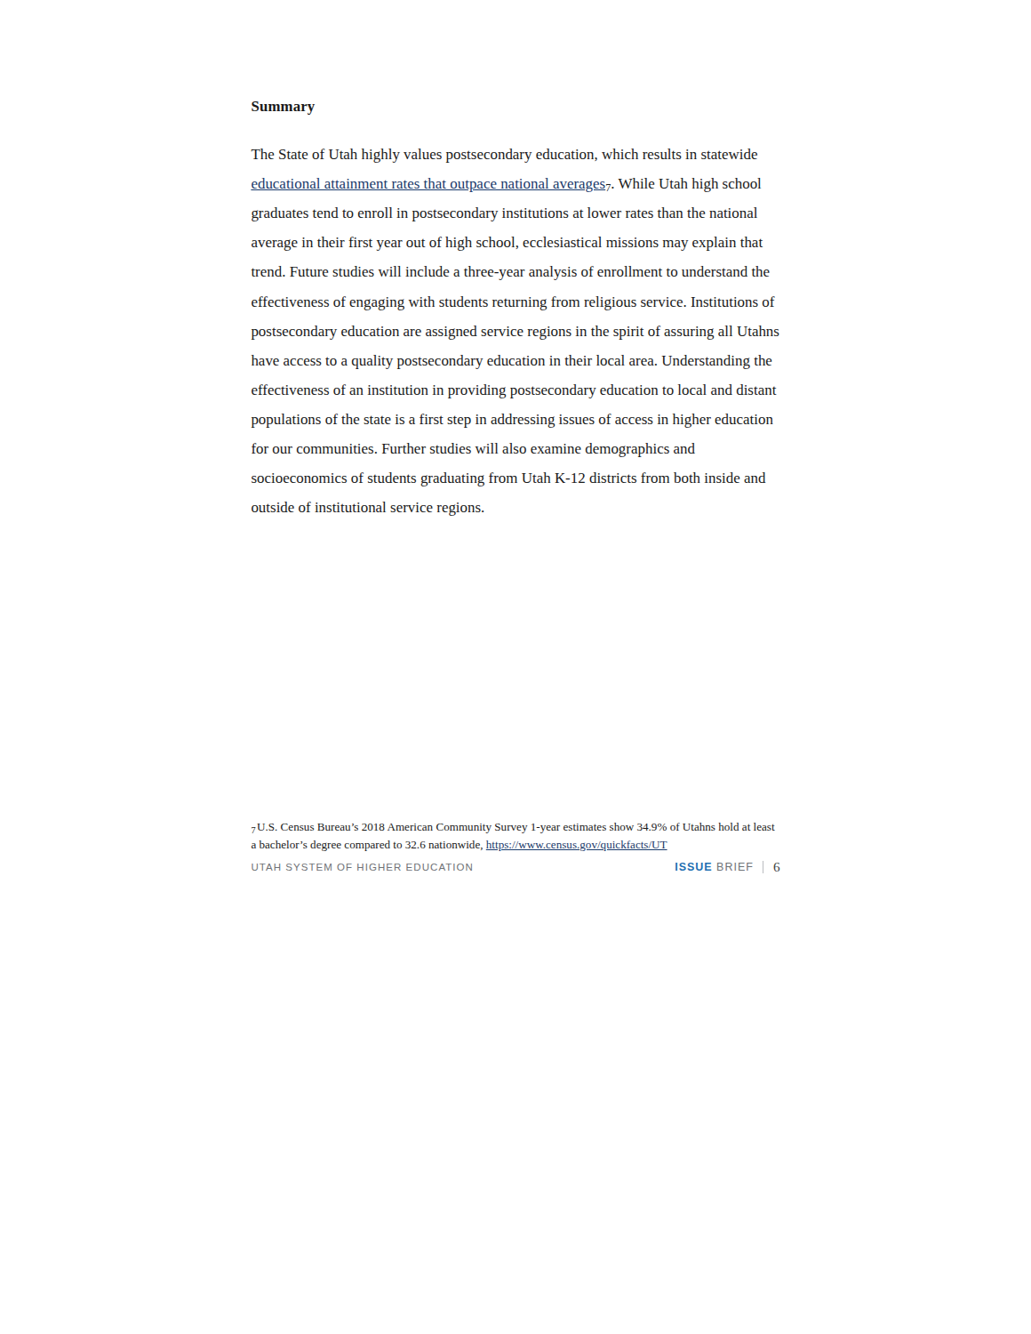Summary
The State of Utah highly values postsecondary education, which results in statewide educational attainment rates that outpace national averages7. While Utah high school graduates tend to enroll in postsecondary institutions at lower rates than the national average in their first year out of high school, ecclesiastical missions may explain that trend. Future studies will include a three-year analysis of enrollment to understand the effectiveness of engaging with students returning from religious service. Institutions of postsecondary education are assigned service regions in the spirit of assuring all Utahns have access to a quality postsecondary education in their local area. Understanding the effectiveness of an institution in providing postsecondary education to local and distant populations of the state is a first step in addressing issues of access in higher education for our communities. Further studies will also examine demographics and socioeconomics of students graduating from Utah K-12 districts from both inside and outside of institutional service regions.
7 U.S. Census Bureau’s 2018 American Community Survey 1-year estimates show 34.9% of Utahns hold at least a bachelor’s degree compared to 32.6 nationwide, https://www.census.gov/quickfacts/UT
Utah System of Higher Education
ISSUE BRIEF 6